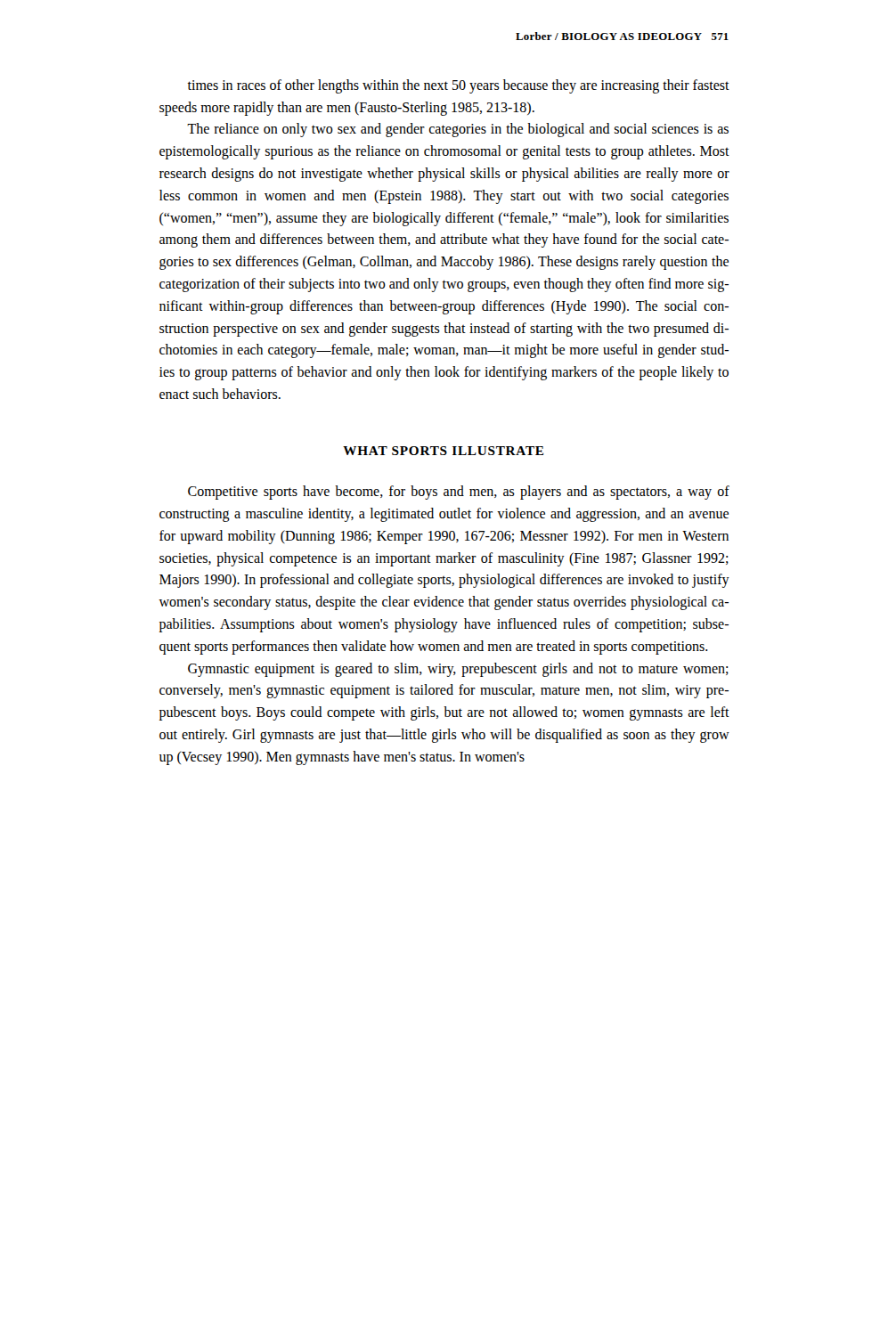Lorber / BIOLOGY AS IDEOLOGY 571
times in races of other lengths within the next 50 years because they are increasing their fastest speeds more rapidly than are men (Fausto-Sterling 1985, 213-18).
The reliance on only two sex and gender categories in the biological and social sciences is as epistemologically spurious as the reliance on chromosomal or genital tests to group athletes. Most research designs do not investigate whether physical skills or physical abilities are really more or less common in women and men (Epstein 1988). They start out with two social categories (“women,” “men”), assume they are biologically different (“female,” “male”), look for similarities among them and differences between them, and attribute what they have found for the social categories to sex differences (Gelman, Collman, and Maccoby 1986). These designs rarely question the categorization of their subjects into two and only two groups, even though they often find more significant within-group differences than between-group differences (Hyde 1990). The social construction perspective on sex and gender suggests that instead of starting with the two presumed dichotomies in each category—female, male; woman, man—it might be more useful in gender studies to group patterns of behavior and only then look for identifying markers of the people likely to enact such behaviors.
WHAT SPORTS ILLUSTRATE
Competitive sports have become, for boys and men, as players and as spectators, a way of constructing a masculine identity, a legitimated outlet for violence and aggression, and an avenue for upward mobility (Dunning 1986; Kemper 1990, 167-206; Messner 1992). For men in Western societies, physical competence is an important marker of masculinity (Fine 1987; Glassner 1992; Majors 1990). In professional and collegiate sports, physiological differences are invoked to justify women's secondary status, despite the clear evidence that gender status overrides physiological capabilities. Assumptions about women's physiology have influenced rules of competition; subsequent sports performances then validate how women and men are treated in sports competitions.
Gymnastic equipment is geared to slim, wiry, prepubescent girls and not to mature women; conversely, men's gymnastic equipment is tailored for muscular, mature men, not slim, wiry prepubescent boys. Boys could compete with girls, but are not allowed to; women gymnasts are left out entirely. Girl gymnasts are just that—little girls who will be disqualified as soon as they grow up (Vecsey 1990). Men gymnasts have men's status. In women's